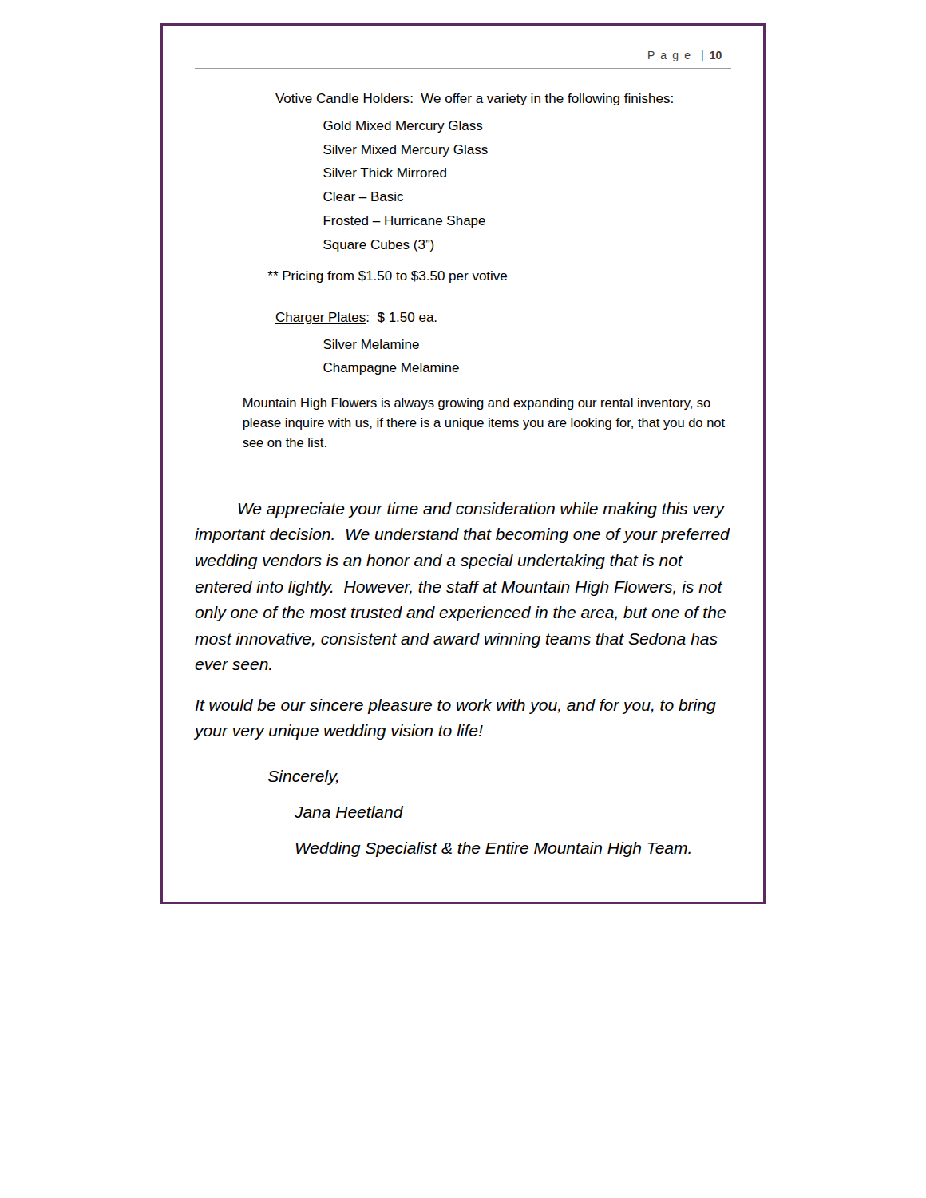P a g e | 10
Votive Candle Holders: We offer a variety in the following finishes:
Gold Mixed Mercury Glass
Silver Mixed Mercury Glass
Silver Thick Mirrored
Clear – Basic
Frosted – Hurricane Shape
Square Cubes (3”)
** Pricing from $1.50 to $3.50 per votive
Charger Plates: $ 1.50 ea.
Silver Melamine
Champagne Melamine
Mountain High Flowers is always growing and expanding our rental inventory, so please inquire with us, if there is a unique items you are looking for, that you do not see on the list.
We appreciate your time and consideration while making this very important decision. We understand that becoming one of your preferred wedding vendors is an honor and a special undertaking that is not entered into lightly. However, the staff at Mountain High Flowers, is not only one of the most trusted and experienced in the area, but one of the most innovative, consistent and award winning teams that Sedona has ever seen.
It would be our sincere pleasure to work with you, and for you, to bring your very unique wedding vision to life!
Sincerely,
Jana Heetland
Wedding Specialist & the Entire Mountain High Team.